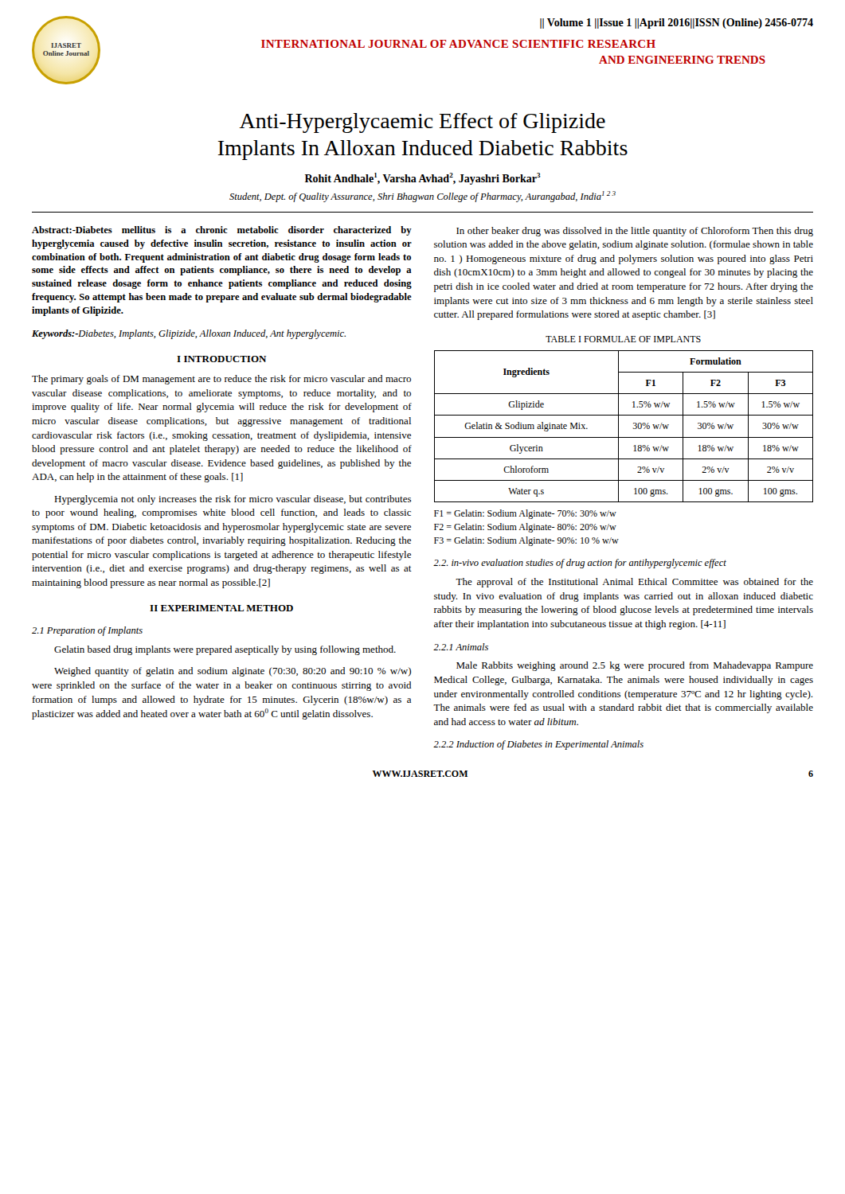IJASRET
Online Journal
|| Volume 1 ||Issue 1 ||April 2016||ISSN (Online) 2456-0774
INTERNATIONAL JOURNAL OF ADVANCE SCIENTIFIC RESEARCH
AND ENGINEERING TRENDS
Anti-Hyperglycaemic Effect of Glipizide
Implants In Alloxan Induced Diabetic Rabbits
Rohit Andhale1, Varsha Avhad2, Jayashri Borkar3
Student, Dept. of Quality Assurance, Shri Bhagwan College of Pharmacy, Aurangabad, India1 2 3
Abstract:-Diabetes mellitus is a chronic metabolic disorder characterized by hyperglycemia caused by defective insulin secretion, resistance to insulin action or combination of both. Frequent administration of ant diabetic drug dosage form leads to some side effects and affect on patients compliance, so there is need to develop a sustained release dosage form to enhance patients compliance and reduced dosing frequency. So attempt has been made to prepare and evaluate sub dermal biodegradable implants of Glipizide.
Keywords:-Diabetes, Implants, Glipizide, Alloxan Induced, Ant hyperglycemic.
I INTRODUCTION
The primary goals of DM management are to reduce the risk for micro vascular and macro vascular disease complications, to ameliorate symptoms, to reduce mortality, and to improve quality of life. Near normal glycemia will reduce the risk for development of micro vascular disease complications, but aggressive management of traditional cardiovascular risk factors (i.e., smoking cessation, treatment of dyslipidemia, intensive blood pressure control and ant platelet therapy) are needed to reduce the likelihood of development of macro vascular disease. Evidence based guidelines, as published by the ADA, can help in the attainment of these goals. [1]
Hyperglycemia not only increases the risk for micro vascular disease, but contributes to poor wound healing, compromises white blood cell function, and leads to classic symptoms of DM. Diabetic ketoacidosis and hyperosmolar hyperglycemic state are severe manifestations of poor diabetes control, invariably requiring hospitalization. Reducing the potential for micro vascular complications is targeted at adherence to therapeutic lifestyle intervention (i.e., diet and exercise programs) and drug-therapy regimens, as well as at maintaining blood pressure as near normal as possible.[2]
II EXPERIMENTAL METHOD
2.1 Preparation of Implants
Gelatin based drug implants were prepared aseptically by using following method.
Weighed quantity of gelatin and sodium alginate (70:30, 80:20 and 90:10 % w/w) were sprinkled on the surface of the water in a beaker on continuous stirring to avoid formation of lumps and allowed to hydrate for 15 minutes. Glycerin (18%w/w) as a plasticizer was added and heated over a water bath at 600 C until gelatin dissolves.
In other beaker drug was dissolved in the little quantity of Chloroform Then this drug solution was added in the above gelatin, sodium alginate solution. (formulae shown in table no. 1 ) Homogeneous mixture of drug and polymers solution was poured into glass Petri dish (10cmX10cm) to a 3mm height and allowed to congeal for 30 minutes by placing the petri dish in ice cooled water and dried at room temperature for 72 hours. After drying the implants were cut into size of 3 mm thickness and 6 mm length by a sterile stainless steel cutter. All prepared formulations were stored at aseptic chamber. [3]
TABLE I FORMULAE OF IMPLANTS
| Ingredients | Formulation |
| --- | --- |
| F1 | F2 | F3 |
| Glipizide | 1.5% w/w | 1.5% w/w | 1.5% w/w |
| Gelatin & Sodium alginate Mix. | 30% w/w | 30% w/w | 30% w/w |
| Glycerin | 18% w/w | 18% w/w | 18% w/w |
| Chloroform | 2% v/v | 2% v/v | 2% v/v |
| Water q.s | 100 gms. | 100 gms. | 100 gms. |
F1 = Gelatin: Sodium Alginate- 70%: 30% w/w
F2 = Gelatin: Sodium Alginate- 80%: 20% w/w
F3 = Gelatin: Sodium Alginate- 90%: 10 % w/w
2.2. in-vivo evaluation studies of drug action for antihyperglycemic effect
The approval of the Institutional Animal Ethical Committee was obtained for the study. In vivo evaluation of drug implants was carried out in alloxan induced diabetic rabbits by measuring the lowering of blood glucose levels at predetermined time intervals after their implantation into subcutaneous tissue at thigh region. [4-11]
2.2.1 Animals
Male Rabbits weighing around 2.5 kg were procured from Mahadevappa Rampure Medical College, Gulbarga, Karnataka. The animals were housed individually in cages under environmentally controlled conditions (temperature 37ºC and 12 hr lighting cycle). The animals were fed as usual with a standard rabbit diet that is commercially available and had access to water ad libitum.
2.2.2 Induction of Diabetes in Experimental Animals
WWW.IJASRET.COM 6